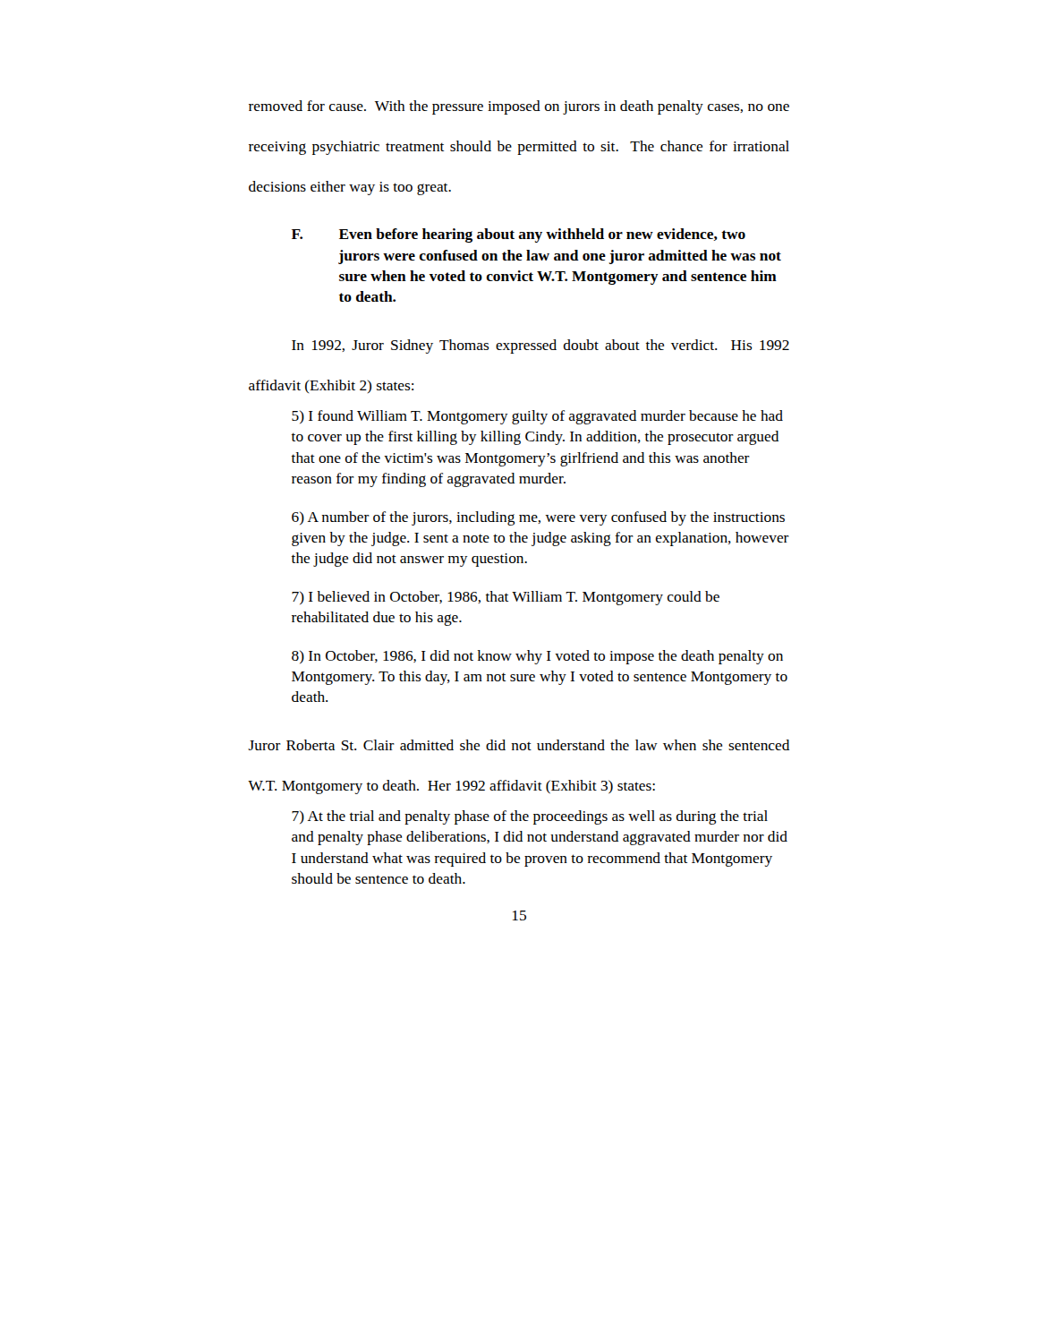removed for cause. With the pressure imposed on jurors in death penalty cases, no one receiving psychiatric treatment should be permitted to sit. The chance for irrational decisions either way is too great.
F.
Even before hearing about any withheld or new evidence, two jurors were confused on the law and one juror admitted he was not sure when he voted to convict W.T. Montgomery and sentence him to death.
In 1992, Juror Sidney Thomas expressed doubt about the verdict. His 1992 affidavit (Exhibit 2) states:
5) I found William T. Montgomery guilty of aggravated murder because he had to cover up the first killing by killing Cindy. In addition, the prosecutor argued that one of the victim's was Montgomery’s girlfriend and this was another reason for my finding of aggravated murder.
6) A number of the jurors, including me, were very confused by the instructions given by the judge. I sent a note to the judge asking for an explanation, however the judge did not answer my question.
7) I believed in October, 1986, that William T. Montgomery could be rehabilitated due to his age.
8) In October, 1986, I did not know why I voted to impose the death penalty on Montgomery. To this day, I am not sure why I voted to sentence Montgomery to death.
Juror Roberta St. Clair admitted she did not understand the law when she sentenced W.T. Montgomery to death. Her 1992 affidavit (Exhibit 3) states:
7) At the trial and penalty phase of the proceedings as well as during the trial and penalty phase deliberations, I did not understand aggravated murder nor did I understand what was required to be proven to recommend that Montgomery should be sentence to death.
15